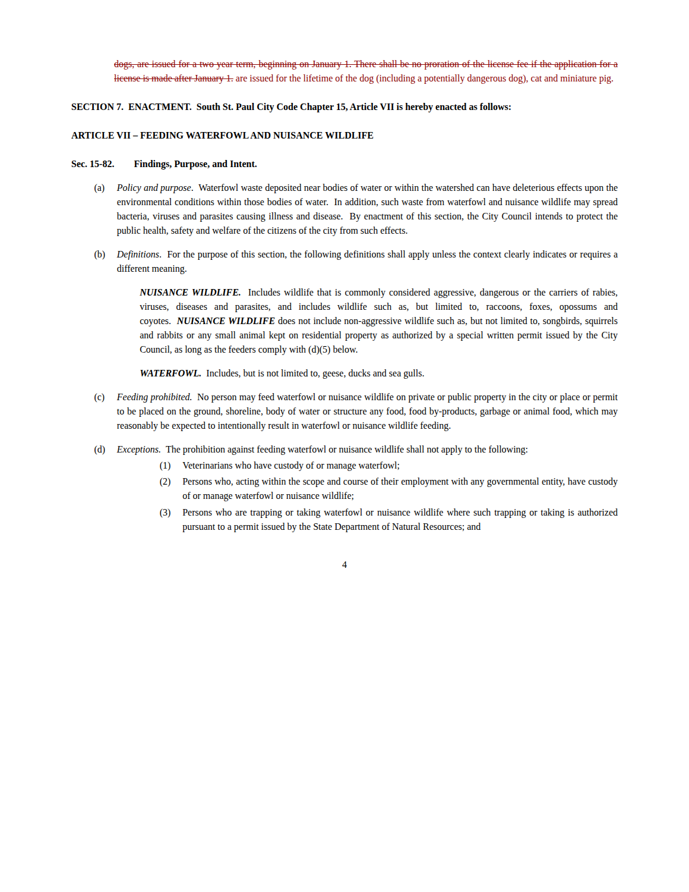dogs, are issued for a two year term, beginning on January 1. There shall be no proration of the license fee if the application for a license is made after January 1. are issued for the lifetime of the dog (including a potentially dangerous dog), cat and miniature pig.
SECTION 7. ENACTMENT. South St. Paul City Code Chapter 15, Article VII is hereby enacted as follows:
ARTICLE VII – FEEDING WATERFOWL AND NUISANCE WILDLIFE
Sec. 15-82. Findings, Purpose, and Intent.
(a) Policy and purpose. Waterfowl waste deposited near bodies of water or within the watershed can have deleterious effects upon the environmental conditions within those bodies of water. In addition, such waste from waterfowl and nuisance wildlife may spread bacteria, viruses and parasites causing illness and disease. By enactment of this section, the City Council intends to protect the public health, safety and welfare of the citizens of the city from such effects.
(b) Definitions. For the purpose of this section, the following definitions shall apply unless the context clearly indicates or requires a different meaning.
NUISANCE WILDLIFE. Includes wildlife that is commonly considered aggressive, dangerous or the carriers of rabies, viruses, diseases and parasites, and includes wildlife such as, but limited to, raccoons, foxes, opossums and coyotes. NUISANCE WILDLIFE does not include non-aggressive wildlife such as, but not limited to, songbirds, squirrels and rabbits or any small animal kept on residential property as authorized by a special written permit issued by the City Council, as long as the feeders comply with (d)(5) below.
WATERFOWL. Includes, but is not limited to, geese, ducks and sea gulls.
(c) Feeding prohibited. No person may feed waterfowl or nuisance wildlife on private or public property in the city or place or permit to be placed on the ground, shoreline, body of water or structure any food, food by-products, garbage or animal food, which may reasonably be expected to intentionally result in waterfowl or nuisance wildlife feeding.
(d) Exceptions. The prohibition against feeding waterfowl or nuisance wildlife shall not apply to the following:
(1) Veterinarians who have custody of or manage waterfowl;
(2) Persons who, acting within the scope and course of their employment with any governmental entity, have custody of or manage waterfowl or nuisance wildlife;
(3) Persons who are trapping or taking waterfowl or nuisance wildlife where such trapping or taking is authorized pursuant to a permit issued by the State Department of Natural Resources; and
4